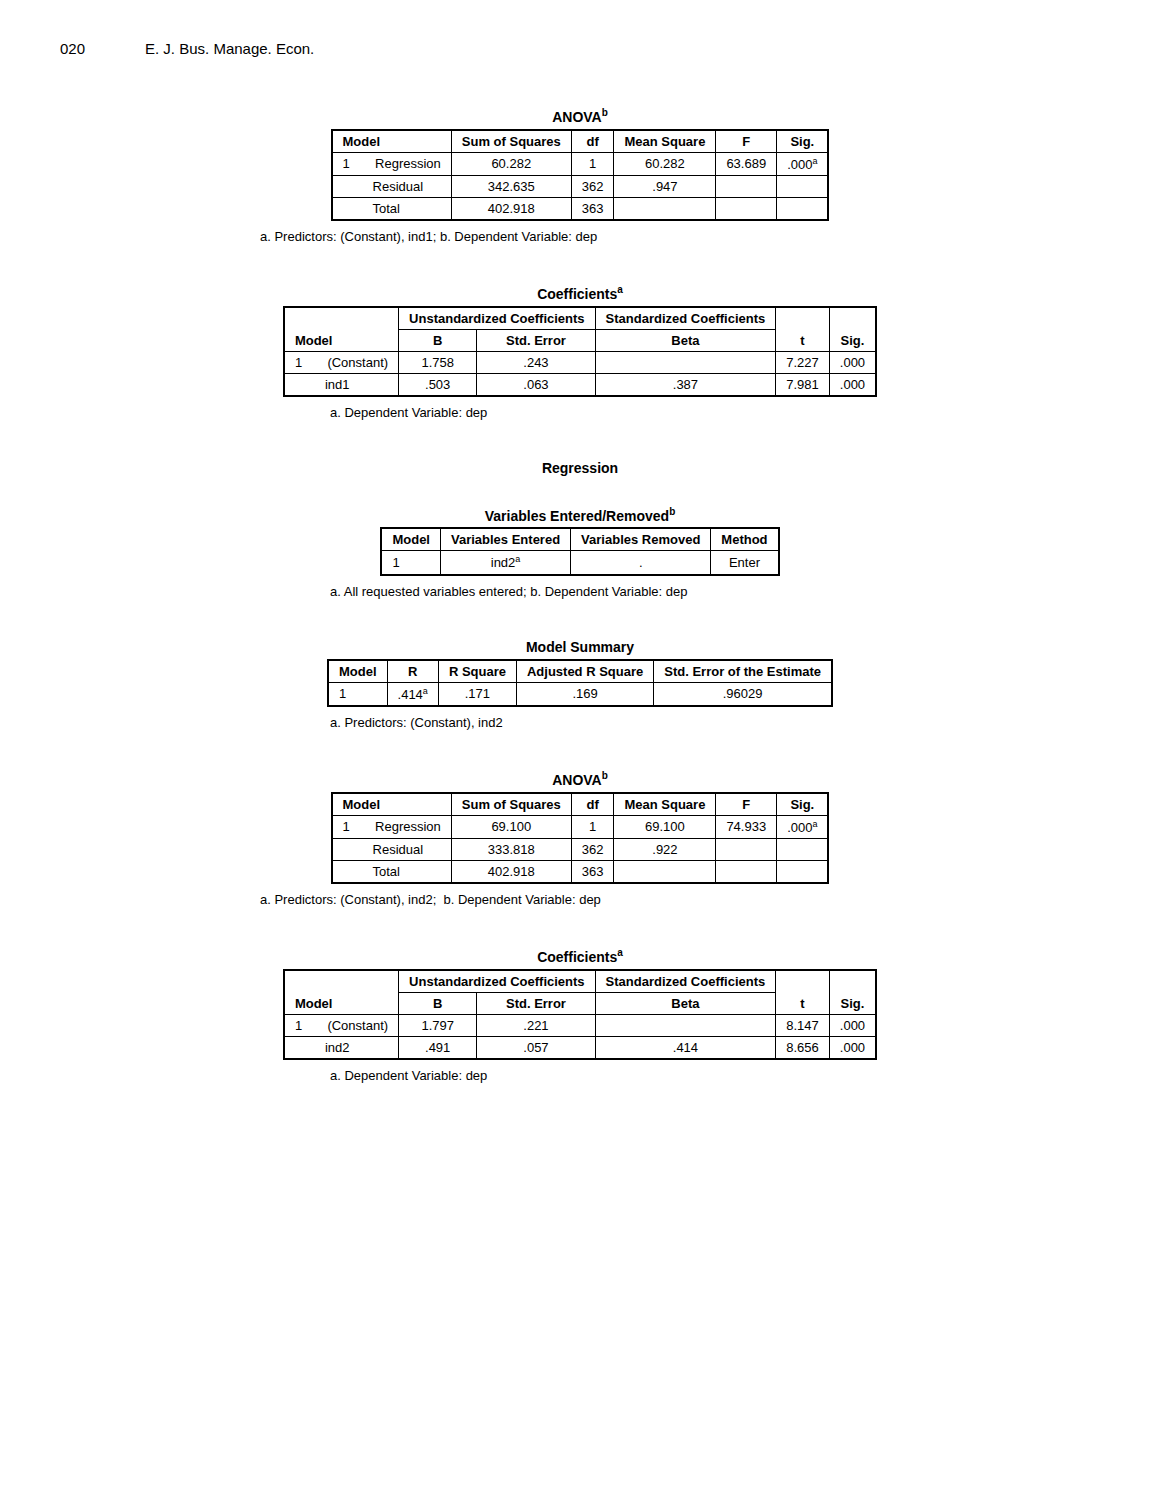020 E. J. Bus. Manage. Econ.
ANOVAb
| Model | Sum of Squares | df | Mean Square | F | Sig. |
| --- | --- | --- | --- | --- | --- |
| 1 Regression | 60.282 | 1 | 60.282 | 63.689 | .000 a |
| Residual | 342.635 | 362 | .947 | | |
| Total | 402.918 | 363 | | | |
a. Predictors: (Constant), ind1; b. Dependent Variable: dep
Coefficientsa
| Model | Unstandardized Coefficients | Standardized Coefficients | t | Sig. |
| --- | --- | --- | --- | --- |
| B | Std. Error | Beta |
| 1 (Constant) | 1.758 | .243 | | 7.227 | .000 |
| ind1 | .503 | .063 | .387 | 7.981 | .000 |
a. Dependent Variable: dep
Regression
Variables Entered/Removedb
| Model | Variables Entered | Variables Removed | Method |
| --- | --- | --- | --- |
| 1 | ind2 a | . | Enter |
a. All requested variables entered; b. Dependent Variable: dep
Model Summary
| Model | R | R Square | Adjusted R Square | Std. Error of the Estimate |
| --- | --- | --- | --- | --- |
| 1 | .414 a | .171 | .169 | .96029 |
a. Predictors: (Constant), ind2
ANOVAb
| Model | Sum of Squares | df | Mean Square | F | Sig. |
| --- | --- | --- | --- | --- | --- |
| 1 Regression | 69.100 | 1 | 69.100 | 74.933 | .000 a |
| Residual | 333.818 | 362 | .922 | | |
| Total | 402.918 | 363 | | | |
a. Predictors: (Constant), ind2; b. Dependent Variable: dep
Coefficientsa
| Model | Unstandardized Coefficients | Standardized Coefficients | t | Sig. |
| --- | --- | --- | --- | --- |
| B | Std. Error | Beta |
| 1 (Constant) | 1.797 | .221 | | 8.147 | .000 |
| ind2 | .491 | .057 | .414 | 8.656 | .000 |
a. Dependent Variable: dep